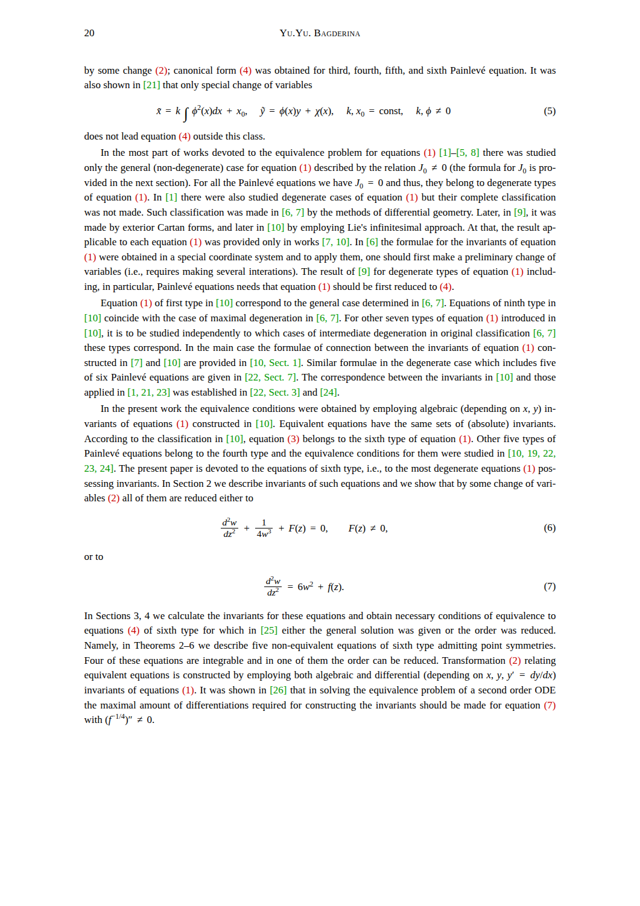20 Yu.Yu. Bagderina
by some change (2); canonical form (4) was obtained for third, fourth, fifth, and sixth Painlevé equation. It was also shown in [21] that only special change of variables
x̃ = k ∫ ϕ2(x)dx + x0, ỹ = ϕ(x)y + χ(x), k, x0 = const, k, ϕ ≠ 0 (5)
does not lead equation (4) outside this class.
In the most part of works devoted to the equivalence problem for equations (1) [1]–[5, 8] there was studied only the general (non-degenerate) case for equation (1) described by the relation J0 ≠ 0 (the formula for J0 is provided in the next section). For all the Painlevé equations we have J0 = 0 and thus, they belong to degenerate types of equation (1). In [1] there were also studied degenerate cases of equation (1) but their complete classification was not made. Such classification was made in [6, 7] by the methods of differential geometry. Later, in [9], it was made by exterior Cartan forms, and later in [10] by employing Lie's infinitesimal approach. At that, the result applicable to each equation (1) was provided only in works [7, 10]. In [6] the formulae for the invariants of equation (1) were obtained in a special coordinate system and to apply them, one should first make a preliminary change of variables (i.e., requires making several interations). The result of [9] for degenerate types of equation (1) including, in particular, Painlevé equations needs that equation (1) should be first reduced to (4).
Equation (1) of first type in [10] correspond to the general case determined in [6, 7]. Equations of ninth type in [10] coincide with the case of maximal degeneration in [6, 7]. For other seven types of equation (1) introduced in [10], it is to be studied independently to which cases of intermediate degeneration in original classification [6, 7] these types correspond. In the main case the formulae of connection between the invariants of equation (1) constructed in [7] and [10] are provided in [10, Sect. 1]. Similar formulae in the degenerate case which includes five of six Painlevé equations are given in [22, Sect. 7]. The correspondence between the invariants in [10] and those applied in [1, 21, 23] was established in [22, Sect. 3] and [24].
In the present work the equivalence conditions were obtained by employing algebraic (depending on x, y) invariants of equations (1) constructed in [10]. Equivalent equations have the same sets of (absolute) invariants. According to the classification in [10], equation (3) belongs to the sixth type of equation (1). Other five types of Painlevé equations belong to the fourth type and the equivalence conditions for them were studied in [10, 19, 22, 23, 24]. The present paper is devoted to the equations of sixth type, i.e., to the most degenerate equations (1) possessing invariants. In Section 2 we describe invariants of such equations and we show that by some change of variables (2) all of them are reduced either to
d2w dz2 + 14w3 + F(z) = 0, F(z) ≠ 0, (6)
or to
d2w dz2 = 6w2 + f(z). (7)
In Sections 3, 4 we calculate the invariants for these equations and obtain necessary conditions of equivalence to equations (4) of sixth type for which in [25] either the general solution was given or the order was reduced. Namely, in Theorems 2–6 we describe five non-equivalent equations of sixth type admitting point symmetries. Four of these equations are integrable and in one of them the order can be reduced. Transformation (2) relating equivalent equations is constructed by employing both algebraic and differential (depending on x, y, y′ = dy/dx) invariants of equations (1). It was shown in [26] that in solving the equivalence problem of a second order ODE the maximal amount of differentiations required for constructing the invariants should be made for equation (7) with (f−1/4)″ ≠ 0.